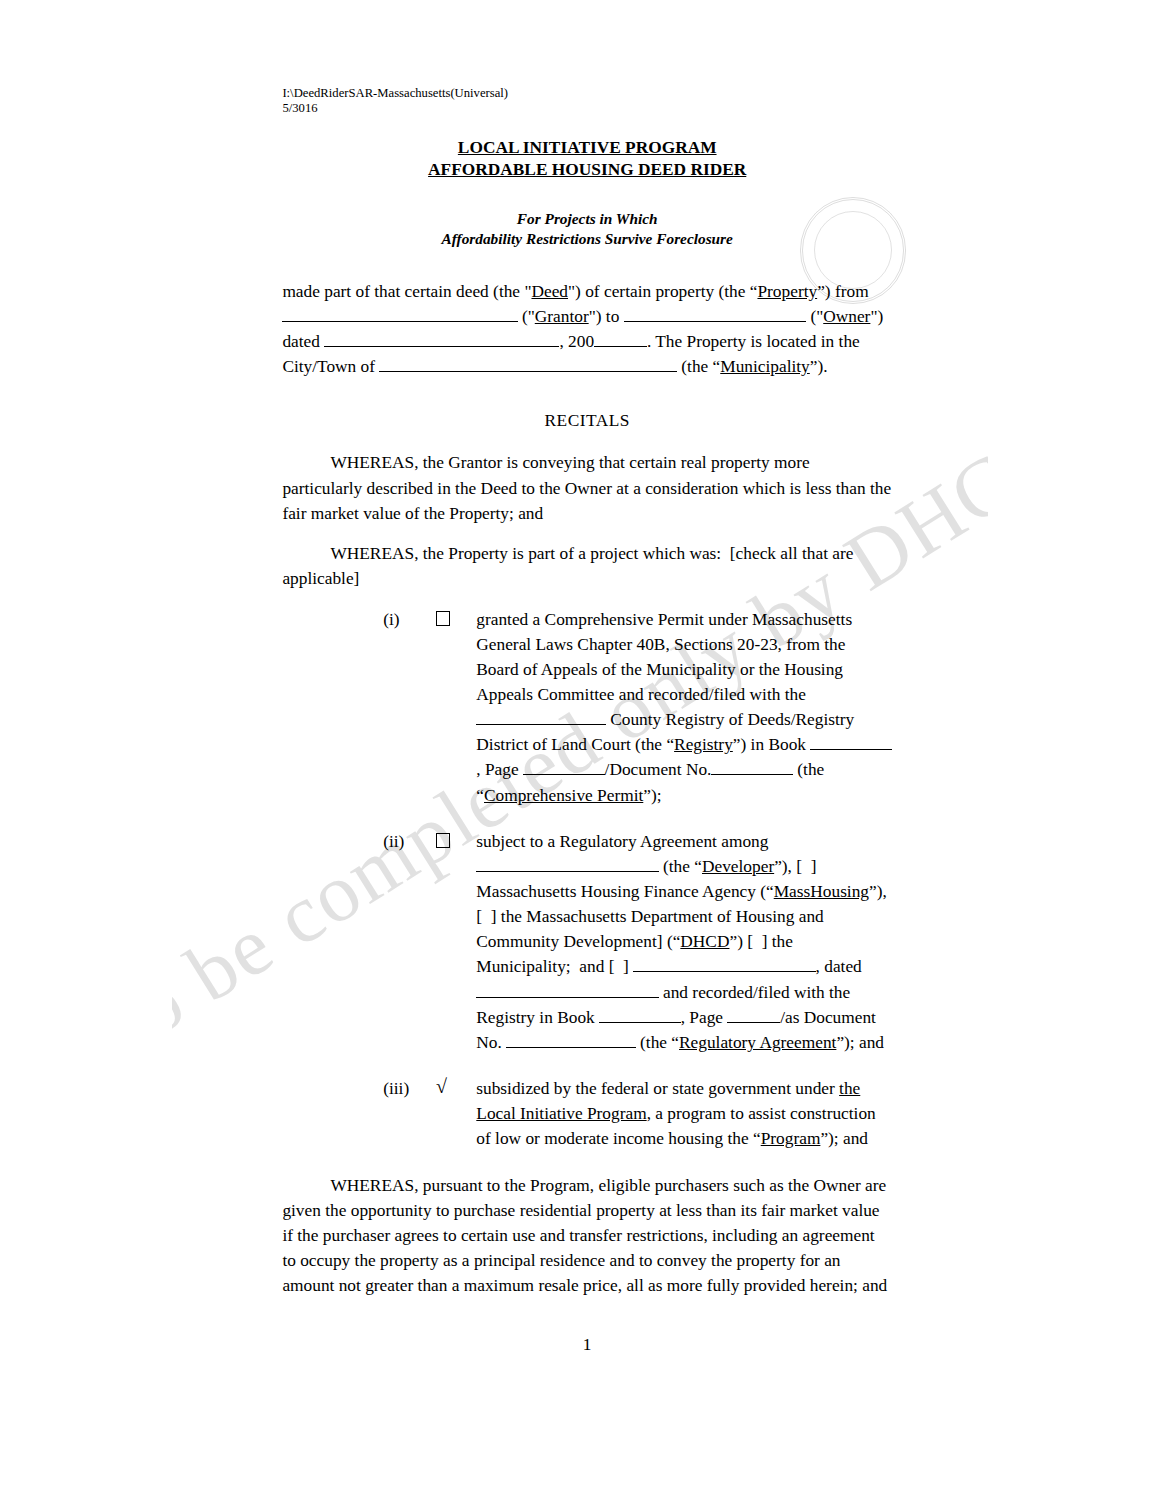To be completed only by DHCD
I:\DeedRiderSAR-Massachusetts(Universal)
5/3016
LOCAL INITIATIVE PROGRAM
AFFORDABLE HOUSING DEED RIDER
For Projects in Which
Affordability Restrictions Survive Foreclosure
made part of that certain deed (the "Deed") of certain property (the “Property”) from ("Grantor") to ("Owner") dated , 200 . The Property is located in the City/Town of (the “Municipality”).
RECITALS
WHEREAS, the Grantor is conveying that certain real property more particularly described in the Deed to the Owner at a consideration which is less than the fair market value of the Property; and
WHEREAS, the Property is part of a project which was: [check all that are applicable]
(i) granted a Comprehensive Permit under Massachusetts General Laws Chapter 40B, Sections 20-23, from the Board of Appeals of the Municipality or the Housing Appeals Committee and recorded/filed with the County Registry of Deeds/Registry District of Land Court (the “Registry”) in Book , Page /Document No. (the “Comprehensive Permit”);
(ii) subject to a Regulatory Agreement among (the “Developer”), [ ] Massachusetts Housing Finance Agency (“MassHousing”), [ ] the Massachusetts Department of Housing and Community Development] (“DHCD”) [ ] the Municipality; and [ ] , dated and recorded/filed with the Registry in Book , Page /as Document No. (the “Regulatory Agreement”); and
(iii) √ subsidized by the federal or state government under the Local Initiative Program, a program to assist construction of low or moderate income housing the “Program”); and
WHEREAS, pursuant to the Program, eligible purchasers such as the Owner are given the opportunity to purchase residential property at less than its fair market value if the purchaser agrees to certain use and transfer restrictions, including an agreement to occupy the property as a principal residence and to convey the property for an amount not greater than a maximum resale price, all as more fully provided herein; and
1